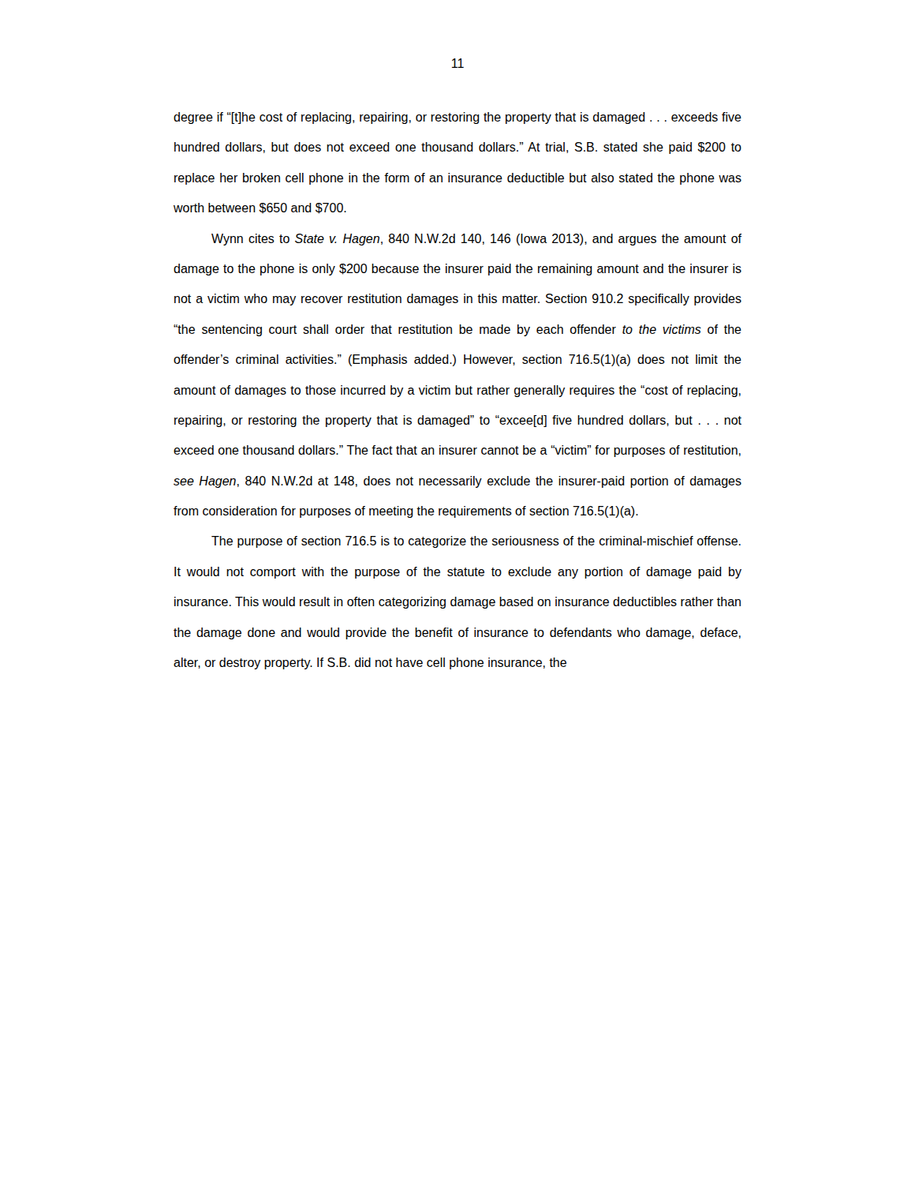11
degree if “[t]he cost of replacing, repairing, or restoring the property that is damaged . . . exceeds five hundred dollars, but does not exceed one thousand dollars.” At trial, S.B. stated she paid $200 to replace her broken cell phone in the form of an insurance deductible but also stated the phone was worth between $650 and $700.
Wynn cites to State v. Hagen, 840 N.W.2d 140, 146 (Iowa 2013), and argues the amount of damage to the phone is only $200 because the insurer paid the remaining amount and the insurer is not a victim who may recover restitution damages in this matter. Section 910.2 specifically provides “the sentencing court shall order that restitution be made by each offender to the victims of the offender’s criminal activities.” (Emphasis added.) However, section 716.5(1)(a) does not limit the amount of damages to those incurred by a victim but rather generally requires the “cost of replacing, repairing, or restoring the property that is damaged” to “excee[d] five hundred dollars, but . . . not exceed one thousand dollars.” The fact that an insurer cannot be a “victim” for purposes of restitution, see Hagen, 840 N.W.2d at 148, does not necessarily exclude the insurer-paid portion of damages from consideration for purposes of meeting the requirements of section 716.5(1)(a).
The purpose of section 716.5 is to categorize the seriousness of the criminal-mischief offense. It would not comport with the purpose of the statute to exclude any portion of damage paid by insurance. This would result in often categorizing damage based on insurance deductibles rather than the damage done and would provide the benefit of insurance to defendants who damage, deface, alter, or destroy property. If S.B. did not have cell phone insurance, the